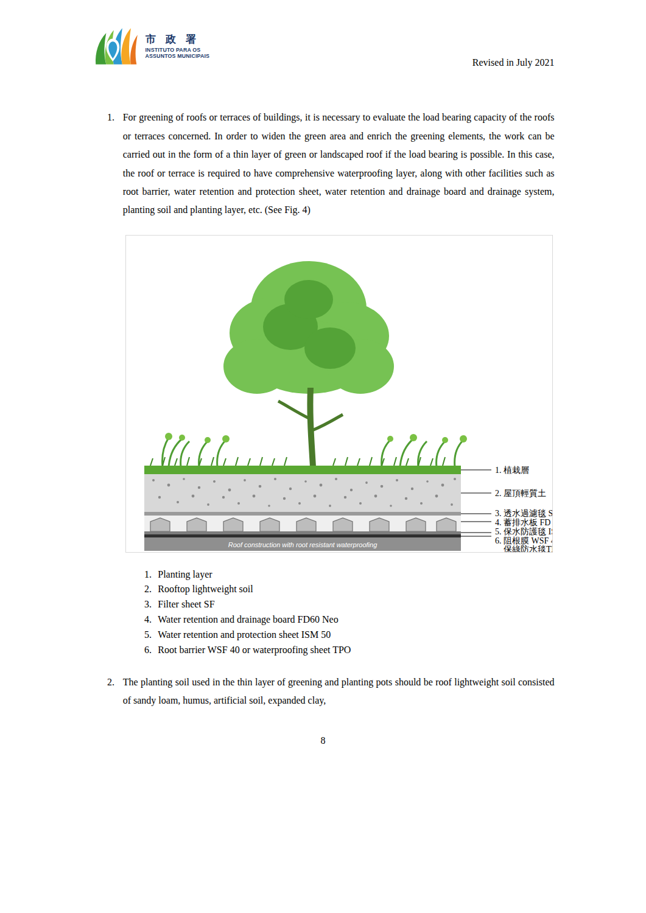市 政 署
INSTITUTO PARA OS
ASSUNTOS MUNICIPAIS
Revised in July 2021
For greening of roofs or terraces of buildings, it is necessary to evaluate the load bearing capacity of the roofs or terraces concerned. In order to widen the green area and enrich the greening elements, the work can be carried out in the form of a thin layer of green or landscaped roof if the load bearing is possible. In this case, the roof or terrace is required to have comprehensive waterproofing layer, along with other facilities such as root barrier, water retention and protection sheet, water retention and drainage board and drainage system, planting soil and planting layer, etc. (See Fig. 4)
Roof construction with root resistant waterproofing 1. 植栽層 2. 屋頂輕質土 3. 透水過濾毯 SF 4. 蓄排水板 FD 60 Neo 5. 保水防護毯 ISM 50 6. 阻根膜 WSF 40或 保綠防水毯TPO
Planting layer
Rooftop lightweight soil
Filter sheet SF
Water retention and drainage board FD60 Neo
Water retention and protection sheet ISM 50
Root barrier WSF 40 or waterproofing sheet TPO
The planting soil used in the thin layer of greening and planting pots should be roof lightweight soil consisted of sandy loam, humus, artificial soil, expanded clay,
8